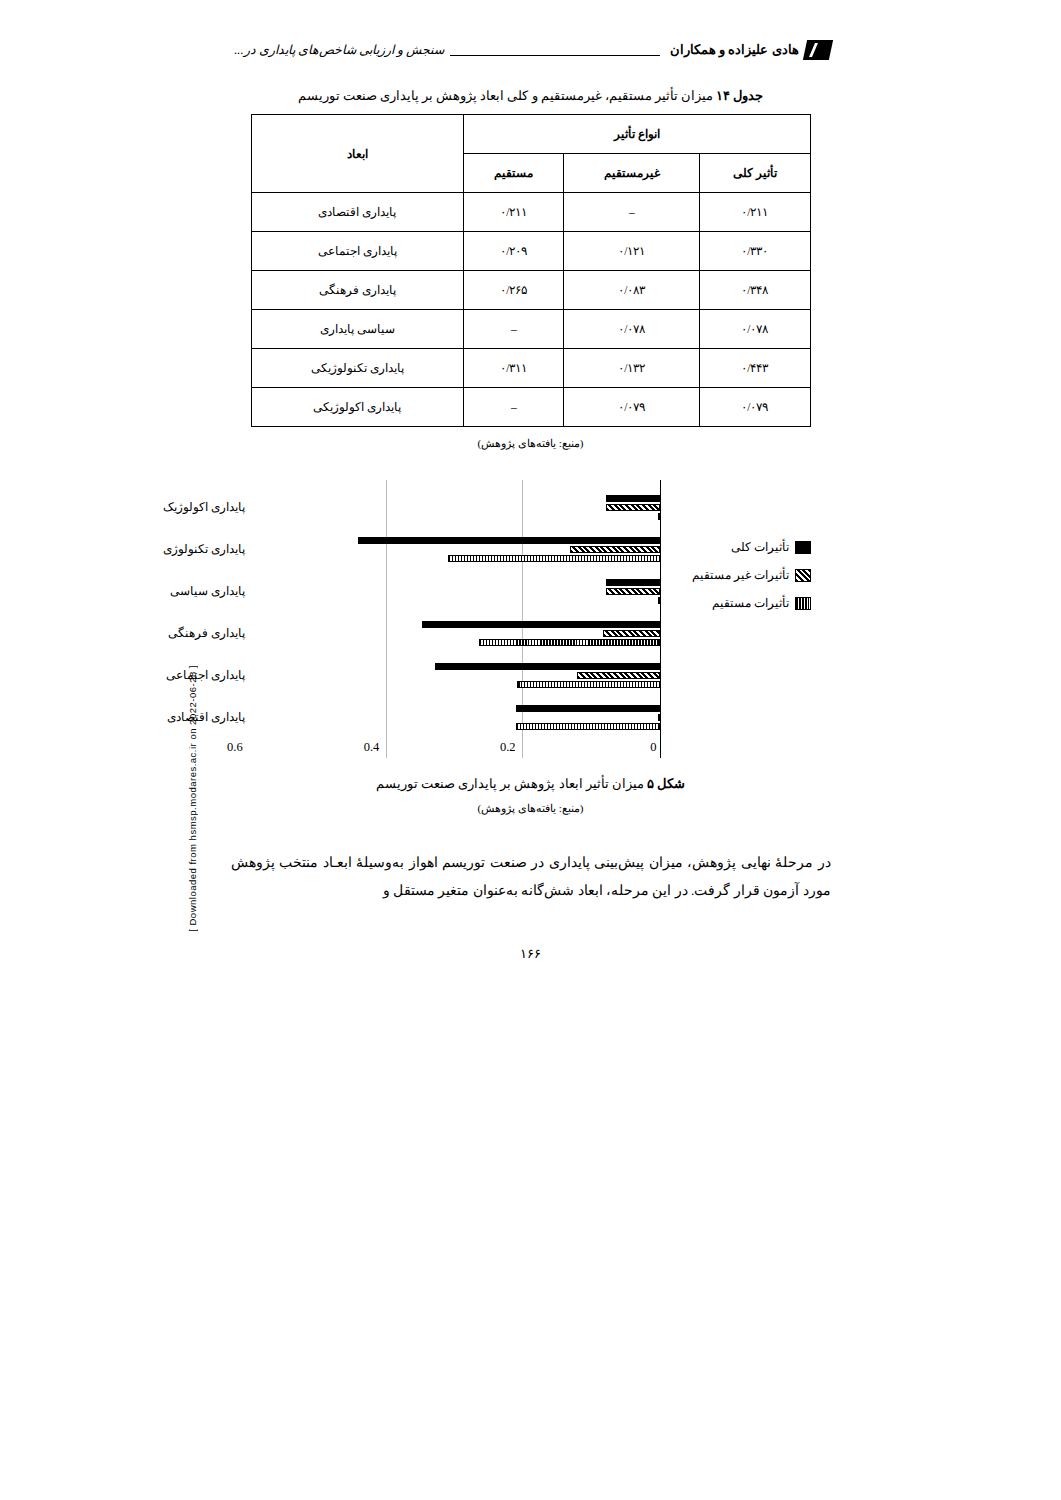[ Downloaded from hsmsp.modares.ac.ir on 2022-06-28 ]
هادی علیزاده و همکاران سنجش و ارزیابی شاخص‌های پایداری در...
جدول ۱۴ میزان تأثیر مستقیم، غیرمستقیم و کلی ابعاد پژوهش بر پایداری صنعت توریسم
| انواع تأثیر | ابعاد |
| --- | --- |
| تأثیر کلی | غیرمستقیم | مستقیم |
| ۰/۲۱۱ | – | ۰/۲۱۱ | پایداری اقتصادی |
| ۰/۳۳۰ | ۰/۱۲۱ | ۰/۲۰۹ | پایداری اجتماعی |
| ۰/۳۴۸ | ۰/۰۸۳ | ۰/۲۶۵ | پایداری فرهنگی |
| ۰/۰۷۸ | ۰/۰۷۸ | – | سیاسی پایداری |
| ۰/۴۴۳ | ۰/۱۳۲ | ۰/۳۱۱ | پایداری تکنولوژیکی |
| ۰/۰۷۹ | ۰/۰۷۹ | – | پایداری اکولوژیکی |
(منبع: یافته‌های پژوهش)
تأثیرات کلی
تأثیرات غیر مستقیم
تأثیرات مستقیم
پایداری اکولوژیک
پایداری تکنولوژی
پایداری سیاسی
پایداری فرهنگی
پایداری اجتماعی
پایداری اقتصادی
0 0.2 0.4 0.6
شکل ۵ میزان تأثیر ابعاد پژوهش بر پایداری صنعت توریسم
(منبع: یافته‌های پژوهش)
در مرحلهٔ نهایی پژوهش، میزان پیش‌بینی پایداری در صنعت توریسم اهواز به‌وسیلهٔ ابعـاد منتخب پژوهش مورد آزمون قرار گرفت. در این مرحله، ابعاد شش‌گانه به‌عنوان متغیر مستقل و
۱۶۶